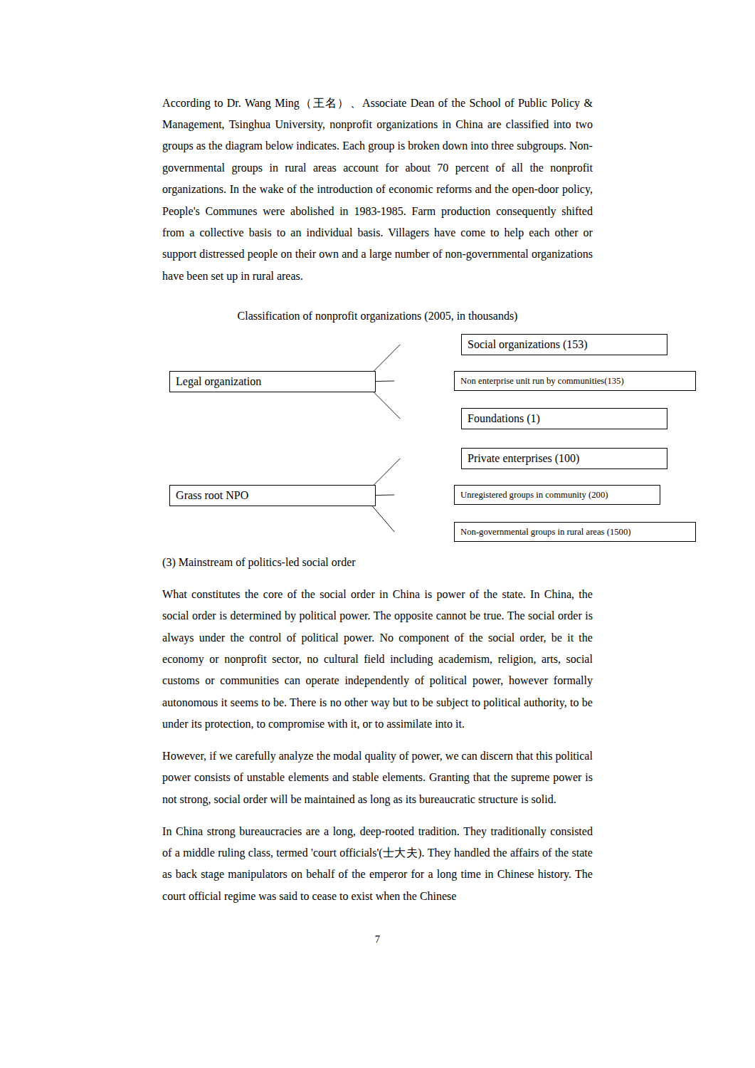According to Dr. Wang Ming（王名）、Associate Dean of the School of Public Policy & Management, Tsinghua University, nonprofit organizations in China are classified into two groups as the diagram below indicates. Each group is broken down into three subgroups. Non-governmental groups in rural areas account for about 70 percent of all the nonprofit organizations. In the wake of the introduction of economic reforms and the open-door policy, People's Communes were abolished in 1983-1985. Farm production consequently shifted from a collective basis to an individual basis. Villagers have come to help each other or support distressed people on their own and a large number of non-governmental organizations have been set up in rural areas.
Classification of nonprofit organizations (2005, in thousands)
Legal organization
Grass root NPO
Social organizations (153)
Non enterprise unit run by communities(135)
Foundations (1)
Private enterprises (100)
Unregistered groups in community (200)
Non-governmental groups in rural areas (1500)
(3) Mainstream of politics-led social order
What constitutes the core of the social order in China is power of the state. In China, the social order is determined by political power. The opposite cannot be true. The social order is always under the control of political power. No component of the social order, be it the economy or nonprofit sector, no cultural field including academism, religion, arts, social customs or communities can operate independently of political power, however formally autonomous it seems to be. There is no other way but to be subject to political authority, to be under its protection, to compromise with it, or to assimilate into it.
However, if we carefully analyze the modal quality of power, we can discern that this political power consists of unstable elements and stable elements. Granting that the supreme power is not strong, social order will be maintained as long as its bureaucratic structure is solid.
In China strong bureaucracies are a long, deep-rooted tradition. They traditionally consisted of a middle ruling class, termed 'court officials'(士大夫). They handled the affairs of the state as back stage manipulators on behalf of the emperor for a long time in Chinese history. The court official regime was said to cease to exist when the Chinese
7